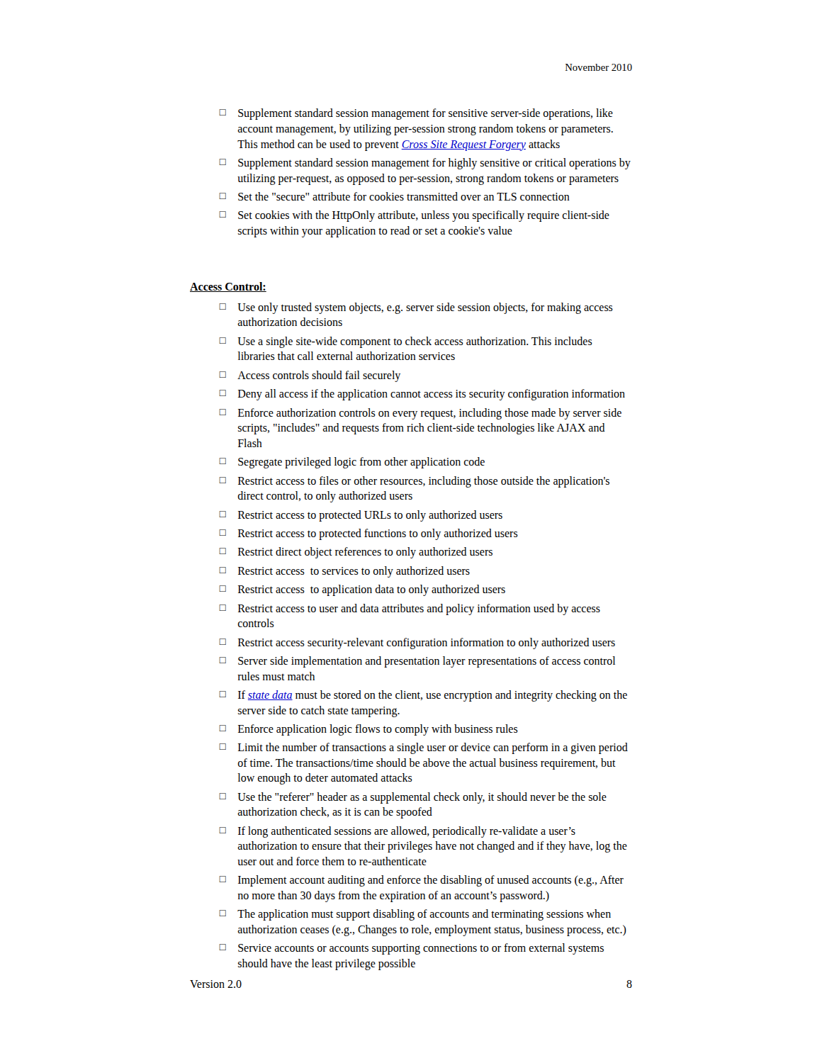November 2010
Supplement standard session management for sensitive server-side operations, like account management, by utilizing per-session strong random tokens or parameters. This method can be used to prevent Cross Site Request Forgery attacks
Supplement standard session management for highly sensitive or critical operations by utilizing per-request, as opposed to per-session, strong random tokens or parameters
Set the "secure" attribute for cookies transmitted over an TLS connection
Set cookies with the HttpOnly attribute, unless you specifically require client-side scripts within your application to read or set a cookie's value
Access Control:
Use only trusted system objects, e.g. server side session objects, for making access authorization decisions
Use a single site-wide component to check access authorization. This includes libraries that call external authorization services
Access controls should fail securely
Deny all access if the application cannot access its security configuration information
Enforce authorization controls on every request, including those made by server side scripts, "includes" and requests from rich client-side technologies like AJAX and Flash
Segregate privileged logic from other application code
Restrict access to files or other resources, including those outside the application's direct control, to only authorized users
Restrict access to protected URLs to only authorized users
Restrict access to protected functions to only authorized users
Restrict direct object references to only authorized users
Restrict access to services to only authorized users
Restrict access to application data to only authorized users
Restrict access to user and data attributes and policy information used by access controls
Restrict access security-relevant configuration information to only authorized users
Server side implementation and presentation layer representations of access control rules must match
If state data must be stored on the client, use encryption and integrity checking on the server side to catch state tampering.
Enforce application logic flows to comply with business rules
Limit the number of transactions a single user or device can perform in a given period of time. The transactions/time should be above the actual business requirement, but low enough to deter automated attacks
Use the "referer" header as a supplemental check only, it should never be the sole authorization check, as it is can be spoofed
If long authenticated sessions are allowed, periodically re-validate a user’s authorization to ensure that their privileges have not changed and if they have, log the user out and force them to re-authenticate
Implement account auditing and enforce the disabling of unused accounts (e.g., After no more than 30 days from the expiration of an account’s password.)
The application must support disabling of accounts and terminating sessions when authorization ceases (e.g., Changes to role, employment status, business process, etc.)
Service accounts or accounts supporting connections to or from external systems should have the least privilege possible
Version 2.0 8